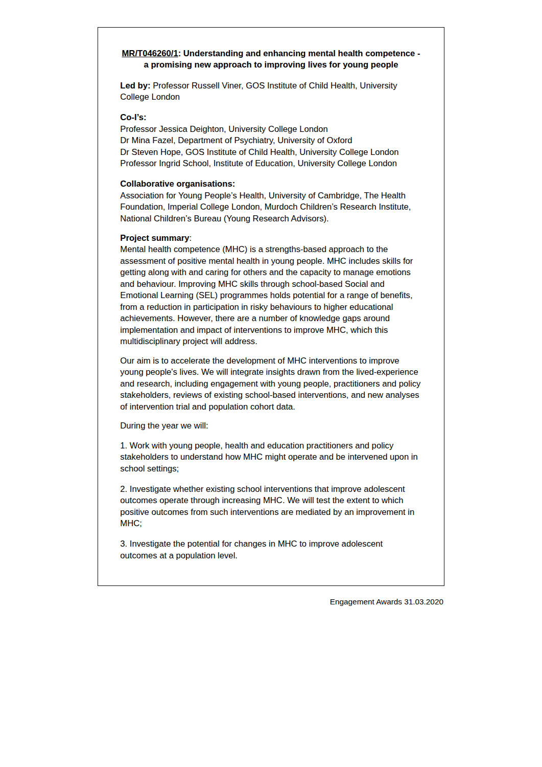MR/T046260/1: Understanding and enhancing mental health competence - a promising new approach to improving lives for young people
Led by: Professor Russell Viner, GOS Institute of Child Health, University College London
Co-I’s:
Professor Jessica Deighton, University College London
Dr Mina Fazel, Department of Psychiatry, University of Oxford
Dr Steven Hope, GOS Institute of Child Health, University College London
Professor Ingrid School, Institute of Education, University College London
Collaborative organisations:
Association for Young People’s Health, University of Cambridge, The Health Foundation, Imperial College London, Murdoch Children’s Research Institute, National Children’s Bureau (Young Research Advisors).
Project summary:
Mental health competence (MHC) is a strengths-based approach to the assessment of positive mental health in young people. MHC includes skills for getting along with and caring for others and the capacity to manage emotions and behaviour. Improving MHC skills through school-based Social and Emotional Learning (SEL) programmes holds potential for a range of benefits, from a reduction in participation in risky behaviours to higher educational achievements. However, there are a number of knowledge gaps around implementation and impact of interventions to improve MHC, which this multidisciplinary project will address.
Our aim is to accelerate the development of MHC interventions to improve young people's lives. We will integrate insights drawn from the lived-experience and research, including engagement with young people, practitioners and policy stakeholders, reviews of existing school-based interventions, and new analyses of intervention trial and population cohort data.
During the year we will:
1. Work with young people, health and education practitioners and policy stakeholders to understand how MHC might operate and be intervened upon in school settings;
2. Investigate whether existing school interventions that improve adolescent outcomes operate through increasing MHC. We will test the extent to which positive outcomes from such interventions are mediated by an improvement in MHC;
3. Investigate the potential for changes in MHC to improve adolescent outcomes at a population level.
Engagement Awards 31.03.2020